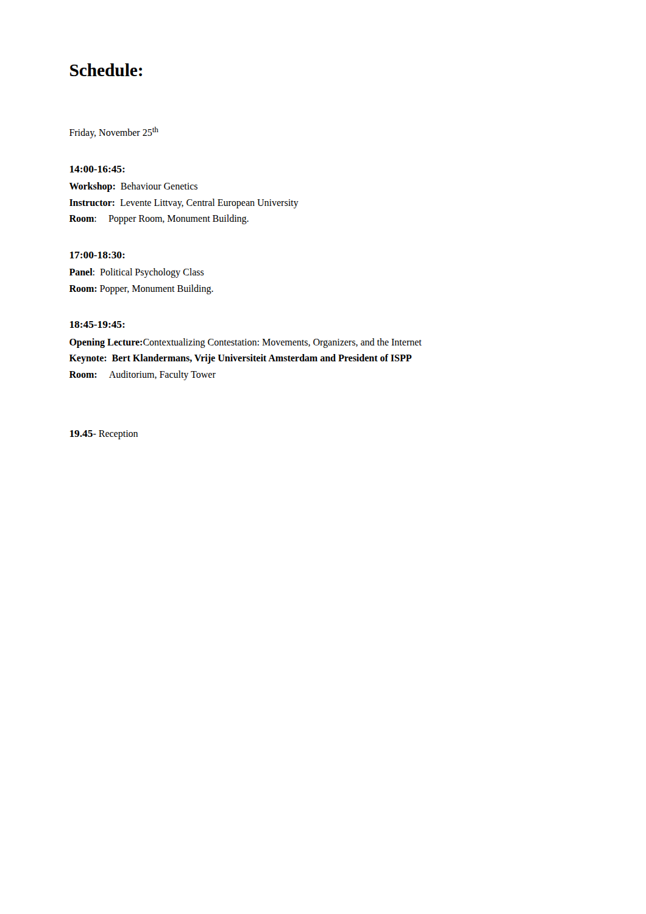Schedule:
Friday, November 25th
14:00-16:45:
Workshop: Behaviour Genetics
Instructor: Levente Littvay, Central European University
Room:Popper Room, Monument Building.
17:00-18:30:
Panel: Political Psychology Class
Room: Popper, Monument Building.
18:45-19:45:
Opening Lecture: Contextualizing Contestation: Movements, Organizers, and the Internet
Keynote: Bert Klandermans, Vrije Universiteit Amsterdam and President of ISPP
Room: Auditorium, Faculty Tower
19.45- Reception